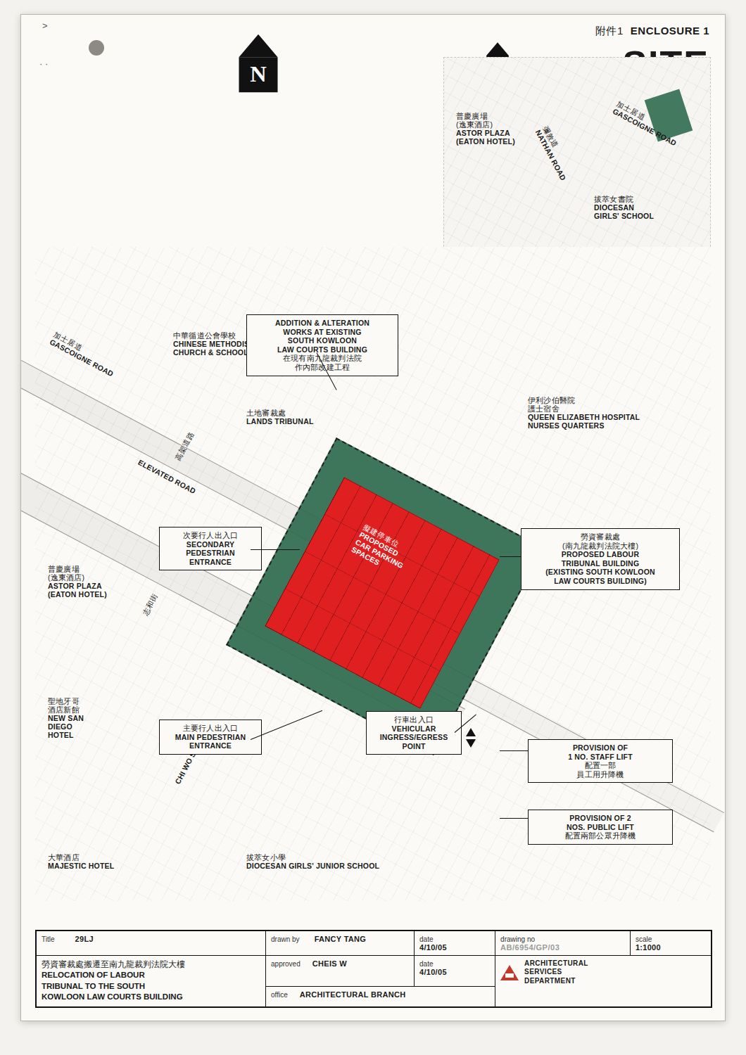附件1 ENCLOSURE 1
SITE
工地
>
· ·
N
N
普慶廣場 (逸東酒店) ASTOR PLAZA (EATON HOTEL)
彌敦道 NATHAN ROAD
加士居道 GASCOIGNE ROAD
拔萃女書院 DIOCESAN GIRLS' SCHOOL
位置圖 LOCATION PLAN 比例 SCALE 1:5000
中華循道公會學校 CHINESE METHODIST CHURCH & SCHOOL
土地審裁處 LANDS TRIBUNAL
伊利沙伯醫院 護士宿舍 QUEEN ELIZABETH HOSPITAL NURSES QUARTERS
普慶廣場 (逸東酒店) ASTOR PLAZA (EATON HOTEL)
聖地牙哥 酒店新館 NEW SAN DIEGO HOTEL
大華酒店 MAJESTIC HOTEL
拔萃女小學 DIOCESAN GIRLS' JUNIOR SCHOOL
加士居道 GASCOIGNE ROAD
ELEVATED ROAD
高架道路
志和街
CHI WO STREET
擬建停車位 PROPOSED CAR PARKING SPACES
ADDITION & ALTERATION WORKS AT EXISTING SOUTH KOWLOON LAW COURTS BUILDING 在現有南九龍裁判法院 作內部改建工程
勞資審裁處 (南九龍裁判法院大樓) PROPOSED LABOUR TRIBUNAL BUILDING (EXISTING SOUTH KOWLOON LAW COURTS BUILDING)
次要行人出入口 SECONDARY PEDESTRIAN ENTRANCE
主要行人出入口 MAIN PEDESTRIAN ENTRANCE
行車出入口 VEHICULAR INGRESS/EGRESS POINT
PROVISION OF 1 NO. STAFF LIFT 配置一部 員工用升降機
PROVISION OF 2 NOS. PUBLIC LIFT 配置兩部公眾升降機
| Title 29LJ | drawn by FANCY TANG | date 4/10/05 | drawing no AB/6954/GP/03 | scale 1:1000 |
| 勞資審裁處搬遷至南九龍裁判法院大樓 RELOCATION OF LABOUR TRIBUNAL TO THE SOUTH KOWLOON LAW COURTS BUILDING | approved CHEIS W | date 4/10/05 | ARCHITECTURAL SERVICES DEPARTMENT |
| office ARCHITECTURAL BRANCH |
Drawing shows the proposed Labour Tribunal Building at the existing South Kowloon Law Courts Building, with the site boundary shaded green, the building footprint shaded red, proposed car parking spaces, main and secondary pedestrian entrances, a vehicular ingress and egress point, provision of one staff lift and two public lifts, and addition and alteration works at the existing building. Surrounding features include Gascoigne Road, Nathan Road, an elevated road, Chi Wo Street, Astor Plaza (Eaton Hotel), New San Diego Hotel, Majestic Hotel, Chinese Methodist Church and School, Lands Tribunal, Queen Elizabeth Hospital Nurses Quarters, Diocesan Girls' School and Diocesan Girls' Junior School.